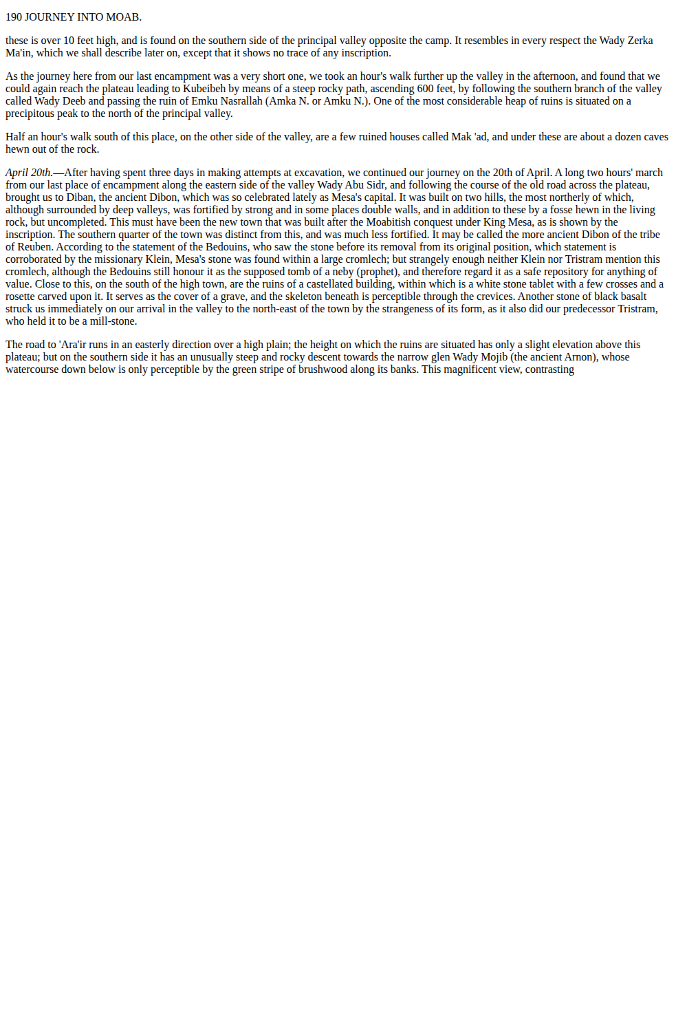190 JOURNEY INTO MOAB.
these is over 10 feet high, and is found on the southern side of the principal valley opposite the camp. It resembles in every respect the Wady Zerka Ma'in, which we shall describe later on, except that it shows no trace of any inscription.
As the journey here from our last encampment was a very short one, we took an hour's walk further up the valley in the afternoon, and found that we could again reach the plateau leading to Kubeibeh by means of a steep rocky path, ascending 600 feet, by following the southern branch of the valley called Wady Deeb and passing the ruin of Emku Nasrallah (Amka N. or Amku N.). One of the most considerable heap of ruins is situated on a precipitous peak to the north of the principal valley.
Half an hour's walk south of this place, on the other side of the valley, are a few ruined houses called Mak 'ad, and under these are about a dozen caves hewn out of the rock.
April 20th.—After having spent three days in making attempts at excavation, we continued our journey on the 20th of April. A long two hours' march from our last place of encampment along the eastern side of the valley Wady Abu Sidr, and following the course of the old road across the plateau, brought us to Diban, the ancient Dibon, which was so celebrated lately as Mesa's capital. It was built on two hills, the most northerly of which, although surrounded by deep valleys, was fortified by strong and in some places double walls, and in addition to these by a fosse hewn in the living rock, but uncompleted. This must have been the new town that was built after the Moabitish conquest under King Mesa, as is shown by the inscription. The southern quarter of the town was distinct from this, and was much less fortified. It may be called the more ancient Dibon of the tribe of Reuben. According to the statement of the Bedouins, who saw the stone before its removal from its original position, which statement is corroborated by the missionary Klein, Mesa's stone was found within a large cromlech; but strangely enough neither Klein nor Tristram mention this cromlech, although the Bedouins still honour it as the supposed tomb of a neby (prophet), and therefore regard it as a safe repository for anything of value. Close to this, on the south of the high town, are the ruins of a castellated building, within which is a white stone tablet with a few crosses and a rosette carved upon it. It serves as the cover of a grave, and the skeleton beneath is perceptible through the crevices. Another stone of black basalt struck us immediately on our arrival in the valley to the north-east of the town by the strangeness of its form, as it also did our predecessor Tristram, who held it to be a mill-stone.
The road to 'Ara'ir runs in an easterly direction over a high plain; the height on which the ruins are situated has only a slight elevation above this plateau; but on the southern side it has an unusually steep and rocky descent towards the narrow glen Wady Mojib (the ancient Arnon), whose watercourse down below is only perceptible by the green stripe of brushwood along its banks. This magnificent view, contrasting